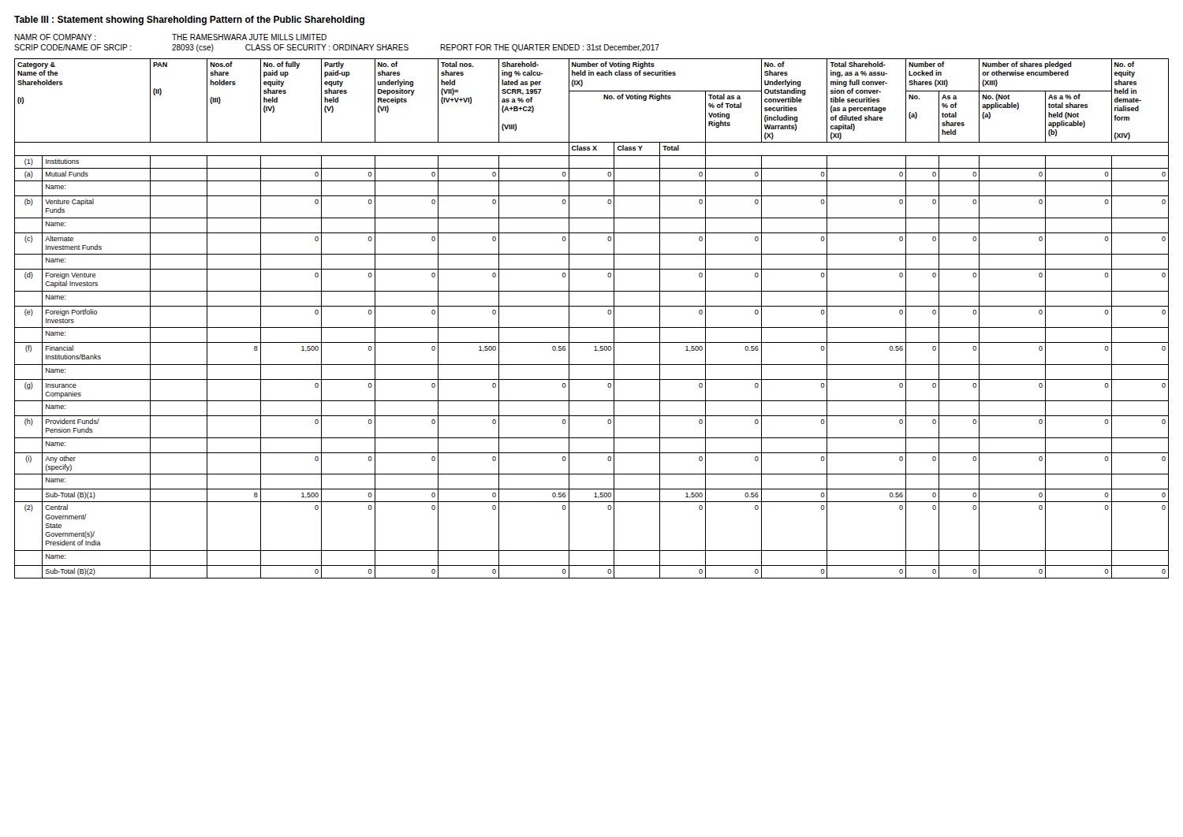Table III : Statement showing Shareholding Pattern of the Public Shareholding
NAMR OF COMPANY :
THE RAMESHWARA JUTE MILLS LIMITED
SCRIP CODE/NAME OF SRCIP :
28093 (cse)
CLASS OF SECURITY : ORDINARY SHARES
REPORT FOR THE QUARTER ENDED : 31st December,2017
| Category & Name of the Shareholders (I) | PAN (II) | Nos.of share holders (III) | No. of fully paid up equity shares held (IV) | Partly paid-up equty shares held (V) | No. of shares underlying Depository Receipts (VI) | Total nos. shares held (VII)= (IV+V+VI) | Sharehold- ing % calcu- lated as per SCRR, 1957 as a % of (A+B+C2) (VIII) | Number of Voting Rights held in each class of securities (IX) | No. of Shares Underlying Outstanding convertible securities (including Warrants) (X) | Total Sharehold- ing, as a % assu- ming full conver- sion of conver- tible securities (as a percentage of diluted share capital) (XI) | Number of Locked in Shares (XII) | Number of shares pledged or otherwise encumbered (XIII) | No. of equity shares held in demate- rialised form (XIV) |
| --- | --- | --- | --- | --- | --- | --- | --- | --- | --- | --- | --- | --- | --- |
| No. of Voting Rights | Total as a % of Total Voting Rights | No. (a) | As a % of total shares held | No. (Not applicable) (a) | As a % of total shares held (Not applicable) (b) |
| | Class X | Class Y | Total | |
| (1) | Institutions | | | | | | | | | | | | | | | | | | |
| (a) | Mutual Funds | | | 0 | 0 | 0 | 0 | 0 | 0 | | 0 | 0 | 0 | 0 | 0 | 0 | 0 | 0 | 0 |
| | Name: | | | | | | | | | | | | | | | | | | |
| (b) | Venture Capital Funds | | | 0 | 0 | 0 | 0 | 0 | 0 | | 0 | 0 | 0 | 0 | 0 | 0 | 0 | 0 | 0 |
| | Name: | | | | | | | | | | | | | | | | | | |
| (c) | Alternate Investment Funds | | | 0 | 0 | 0 | 0 | 0 | 0 | | 0 | 0 | 0 | 0 | 0 | 0 | 0 | 0 | 0 |
| | Name: | | | | | | | | | | | | | | | | | | |
| (d) | Foreign Venture Capital Investors | | | 0 | 0 | 0 | 0 | 0 | 0 | | 0 | 0 | 0 | 0 | 0 | 0 | 0 | 0 | 0 |
| | Name: | | | | | | | | | | | | | | | | | | |
| (e) | Foreign Portfolio Investors | | | 0 | 0 | 0 | 0 | | 0 | | 0 | 0 | 0 | 0 | 0 | 0 | 0 | 0 | 0 |
| | Name: | | | | | | | | | | | | | | | | | | |
| (f) | Financial Institutions/Banks | | 8 | 1,500 | 0 | 0 | 1,500 | 0.56 | 1,500 | | 1,500 | 0.56 | 0 | 0.56 | 0 | 0 | 0 | 0 | 0 |
| | Name: | | | | | | | | | | | | | | | | | | |
| (g) | Insurance Companies | | | 0 | 0 | 0 | 0 | 0 | 0 | | 0 | 0 | 0 | 0 | 0 | 0 | 0 | 0 | 0 |
| | Name: | | | | | | | | | | | | | | | | | | |
| (h) | Provident Funds/ Pension Funds | | | 0 | 0 | 0 | 0 | 0 | 0 | | 0 | 0 | 0 | 0 | 0 | 0 | 0 | 0 | 0 |
| | Name: | | | | | | | | | | | | | | | | | | |
| (i) | Any other (specify) | | | 0 | 0 | 0 | 0 | 0 | 0 | | 0 | 0 | 0 | 0 | 0 | 0 | 0 | 0 | 0 |
| | Name: | | | | | | | | | | | | | | | | | | |
| | Sub-Total (B)(1) | | 8 | 1,500 | 0 | 0 | 0 | 0.56 | 1,500 | | 1,500 | 0.56 | 0 | 0.56 | 0 | 0 | 0 | 0 | 0 |
| (2) | Central Government/ State Government(s)/ President of India | | | 0 | 0 | 0 | 0 | 0 | 0 | | 0 | 0 | 0 | 0 | 0 | 0 | 0 | 0 | 0 |
| | Name: | | | | | | | | | | | | | | | | | | |
| | Sub-Total (B)(2) | | | 0 | 0 | 0 | 0 | 0 | 0 | | 0 | 0 | 0 | 0 | 0 | 0 | 0 | 0 | 0 |